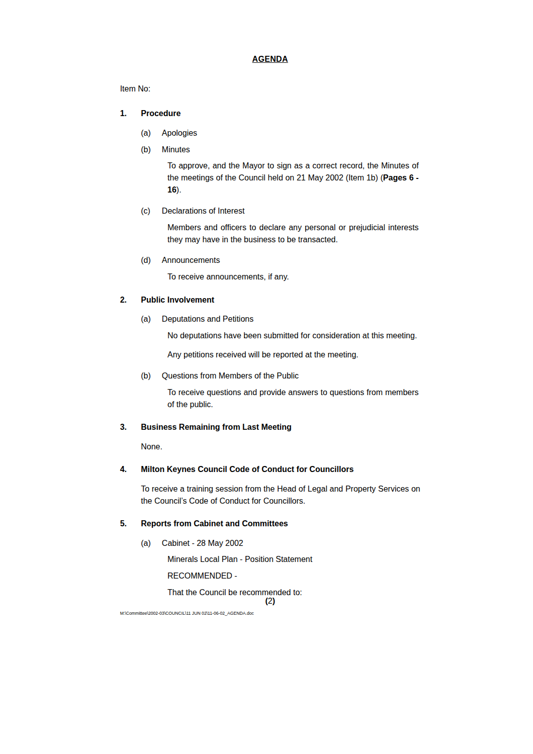AGENDA
Item No:
1. Procedure
(a) Apologies
(b) Minutes
To approve, and the Mayor to sign as a correct record, the Minutes of the meetings of the Council held on 21 May 2002 (Item 1b) (Pages 6 - 16).
(c) Declarations of Interest
Members and officers to declare any personal or prejudicial interests they may have in the business to be transacted.
(d) Announcements
To receive announcements, if any.
2. Public Involvement
(a) Deputations and Petitions
No deputations have been submitted for consideration at this meeting.
Any petitions received will be reported at the meeting.
(b) Questions from Members of the Public
To receive questions and provide answers to questions from members of the public.
3. Business Remaining from Last Meeting
None.
4. Milton Keynes Council Code of Conduct for Councillors
To receive a training session from the Head of Legal and Property Services on the Council’s Code of Conduct for Councillors.
5. Reports from Cabinet and Committees
(a) Cabinet - 28 May 2002
Minerals Local Plan - Position Statement
RECOMMENDED -
That the Council be recommended to:
(2)
M:\Committee\2002-03\COUNCIL\11 JUN 02\11-06-02_AGENDA.doc